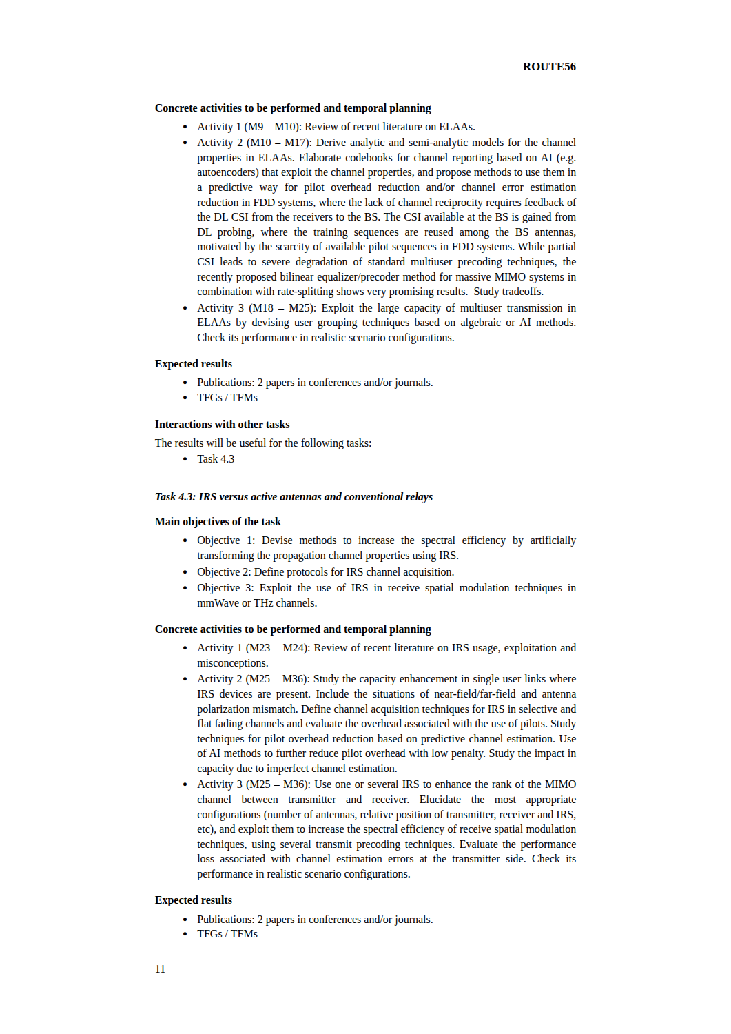ROUTE56
Concrete activities to be performed and temporal planning
Activity 1 (M9 – M10): Review of recent literature on ELAAs.
Activity 2 (M10 – M17): Derive analytic and semi-analytic models for the channel properties in ELAAs. Elaborate codebooks for channel reporting based on AI (e.g. autoencoders) that exploit the channel properties, and propose methods to use them in a predictive way for pilot overhead reduction and/or channel error estimation reduction in FDD systems, where the lack of channel reciprocity requires feedback of the DL CSI from the receivers to the BS. The CSI available at the BS is gained from DL probing, where the training sequences are reused among the BS antennas, motivated by the scarcity of available pilot sequences in FDD systems. While partial CSI leads to severe degradation of standard multiuser precoding techniques, the recently proposed bilinear equalizer/precoder method for massive MIMO systems in combination with rate-splitting shows very promising results. Study tradeoffs.
Activity 3 (M18 – M25): Exploit the large capacity of multiuser transmission in ELAAs by devising user grouping techniques based on algebraic or AI methods. Check its performance in realistic scenario configurations.
Expected results
Publications: 2 papers in conferences and/or journals.
TFGs / TFMs
Interactions with other tasks
The results will be useful for the following tasks:
Task 4.3
Task 4.3: IRS versus active antennas and conventional relays
Main objectives of the task
Objective 1: Devise methods to increase the spectral efficiency by artificially transforming the propagation channel properties using IRS.
Objective 2: Define protocols for IRS channel acquisition.
Objective 3: Exploit the use of IRS in receive spatial modulation techniques in mmWave or THz channels.
Concrete activities to be performed and temporal planning
Activity 1 (M23 – M24): Review of recent literature on IRS usage, exploitation and misconceptions.
Activity 2 (M25 – M36): Study the capacity enhancement in single user links where IRS devices are present. Include the situations of near-field/far-field and antenna polarization mismatch. Define channel acquisition techniques for IRS in selective and flat fading channels and evaluate the overhead associated with the use of pilots. Study techniques for pilot overhead reduction based on predictive channel estimation. Use of AI methods to further reduce pilot overhead with low penalty. Study the impact in capacity due to imperfect channel estimation.
Activity 3 (M25 – M36): Use one or several IRS to enhance the rank of the MIMO channel between transmitter and receiver. Elucidate the most appropriate configurations (number of antennas, relative position of transmitter, receiver and IRS, etc), and exploit them to increase the spectral efficiency of receive spatial modulation techniques, using several transmit precoding techniques. Evaluate the performance loss associated with channel estimation errors at the transmitter side. Check its performance in realistic scenario configurations.
Expected results
Publications: 2 papers in conferences and/or journals.
TFGs / TFMs
11